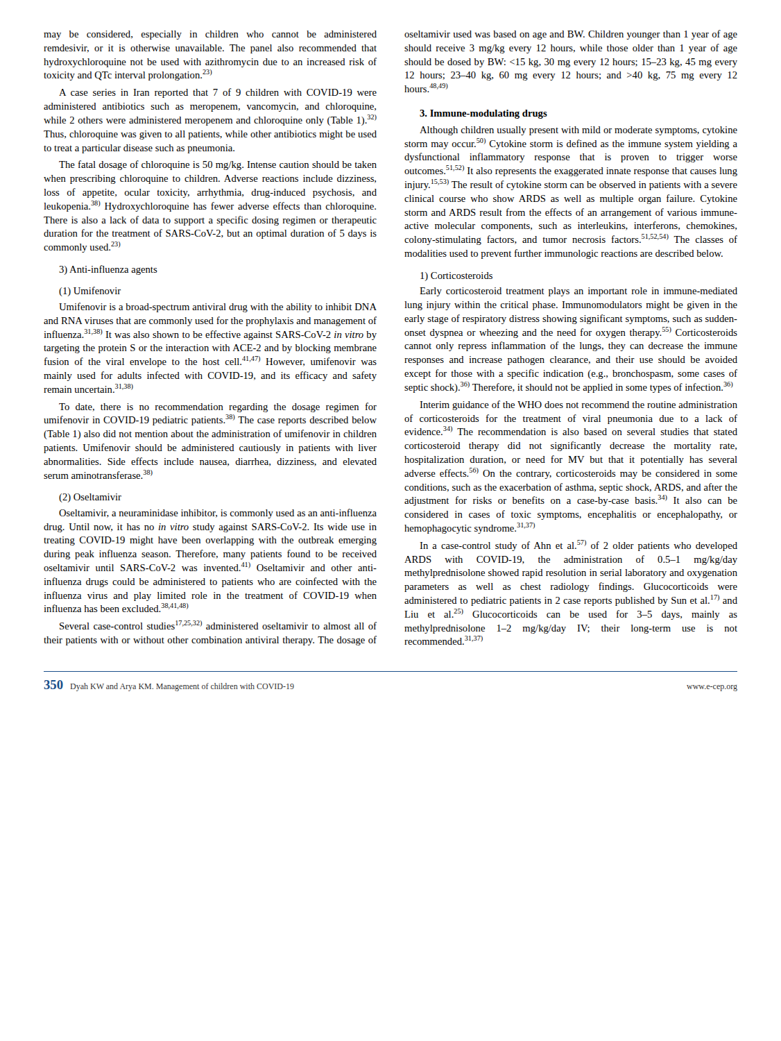may be considered, especially in children who cannot be administered remdesivir, or it is otherwise unavailable. The panel also recommended that hydroxychloroquine not be used with azithromycin due to an increased risk of toxicity and QTc interval prolongation.23)
A case series in Iran reported that 7 of 9 children with COVID-19 were administered antibiotics such as meropenem, vancomycin, and chloroquine, while 2 others were administered meropenem and chloroquine only (Table 1).32) Thus, chloroquine was given to all patients, while other antibiotics might be used to treat a particular disease such as pneumonia.
The fatal dosage of chloroquine is 50 mg/kg. Intense caution should be taken when prescribing chloroquine to children. Adverse reactions include dizziness, loss of appetite, ocular toxicity, arrhythmia, drug-induced psychosis, and leukopenia.38) Hydroxychloroquine has fewer adverse effects than chloroquine. There is also a lack of data to support a specific dosing regimen or therapeutic duration for the treatment of SARS-CoV-2, but an optimal duration of 5 days is commonly used.23)
3) Anti-influenza agents
(1) Umifenovir
Umifenovir is a broad-spectrum antiviral drug with the ability to inhibit DNA and RNA viruses that are commonly used for the prophylaxis and management of influenza.31,38) It was also shown to be effective against SARS-CoV-2 in vitro by targeting the protein S or the interaction with ACE-2 and by blocking membrane fusion of the viral envelope to the host cell.41,47) However, umifenovir was mainly used for adults infected with COVID-19, and its efficacy and safety remain uncertain.31,38)
To date, there is no recommendation regarding the dosage regimen for umifenovir in COVID-19 pediatric patients.38) The case reports described below (Table 1) also did not mention about the administration of umifenovir in children patients. Umifenovir should be administered cautiously in patients with liver abnormalities. Side effects include nausea, diarrhea, dizziness, and elevated serum aminotransferase.38)
(2) Oseltamivir
Oseltamivir, a neuraminidase inhibitor, is commonly used as an anti-influenza drug. Until now, it has no in vitro study against SARS-CoV-2. Its wide use in treating COVID-19 might have been overlapping with the outbreak emerging during peak influenza season. Therefore, many patients found to be received oseltamivir until SARS-CoV-2 was invented.41) Oseltamivir and other anti-influenza drugs could be administered to patients who are coinfected with the influenza virus and play limited role in the treatment of COVID-19 when influenza has been excluded.38,41,48)
Several case-control studies17,25,32) administered oseltamivir to almost all of their patients with or without other combination antiviral therapy. The dosage of oseltamivir used was based on age and BW. Children younger than 1 year of age should receive 3 mg/kg every 12 hours, while those older than 1 year of age should be dosed by BW: <15 kg, 30 mg every 12 hours; 15–23 kg, 45 mg every 12 hours; 23–40 kg, 60 mg every 12 hours; and >40 kg, 75 mg every 12 hours.48,49)
3. Immune-modulating drugs
Although children usually present with mild or moderate symptoms, cytokine storm may occur.50) Cytokine storm is defined as the immune system yielding a dysfunctional inflammatory response that is proven to trigger worse outcomes.51,52) It also represents the exaggerated innate response that causes lung injury.15,53) The result of cytokine storm can be observed in patients with a severe clinical course who show ARDS as well as multiple organ failure. Cytokine storm and ARDS result from the effects of an arrangement of various immune-active molecular components, such as interleukins, interferons, chemokines, colony-stimulating factors, and tumor necrosis factors.51,52,54) The classes of modalities used to prevent further immunologic reactions are described below.
1) Corticosteroids
Early corticosteroid treatment plays an important role in immune-mediated lung injury within the critical phase. Immunomodulators might be given in the early stage of respiratory distress showing significant symptoms, such as sudden-onset dyspnea or wheezing and the need for oxygen therapy.55) Corticosteroids cannot only repress inflammation of the lungs, they can decrease the immune responses and increase pathogen clearance, and their use should be avoided except for those with a specific indication (e.g., bronchospasm, some cases of septic shock).36) Therefore, it should not be applied in some types of infection.36)
Interim guidance of the WHO does not recommend the routine administration of corticosteroids for the treatment of viral pneumonia due to a lack of evidence.34) The recommendation is also based on several studies that stated corticosteroid therapy did not significantly decrease the mortality rate, hospitalization duration, or need for MV but that it potentially has several adverse effects.56) On the contrary, corticosteroids may be considered in some conditions, such as the exacerbation of asthma, septic shock, ARDS, and after the adjustment for risks or benefits on a case-by-case basis.34) It also can be considered in cases of toxic symptoms, encephalitis or encephalopathy, or hemophagocytic syndrome.31,37)
In a case-control study of Ahn et al.57) of 2 older patients who developed ARDS with COVID-19, the administration of 0.5–1 mg/kg/day methylprednisolone showed rapid resolution in serial laboratory and oxygenation parameters as well as chest radiology findings. Glucocorticoids were administered to pediatric patients in 2 case reports published by Sun et al.17) and Liu et al.25) Glucocorticoids can be used for 3–5 days, mainly as methylprednisolone 1–2 mg/kg/day IV; their long-term use is not recommended.31,37)
350 Dyah KW and Arya KM. Management of children with COVID-19
www.e-cep.org